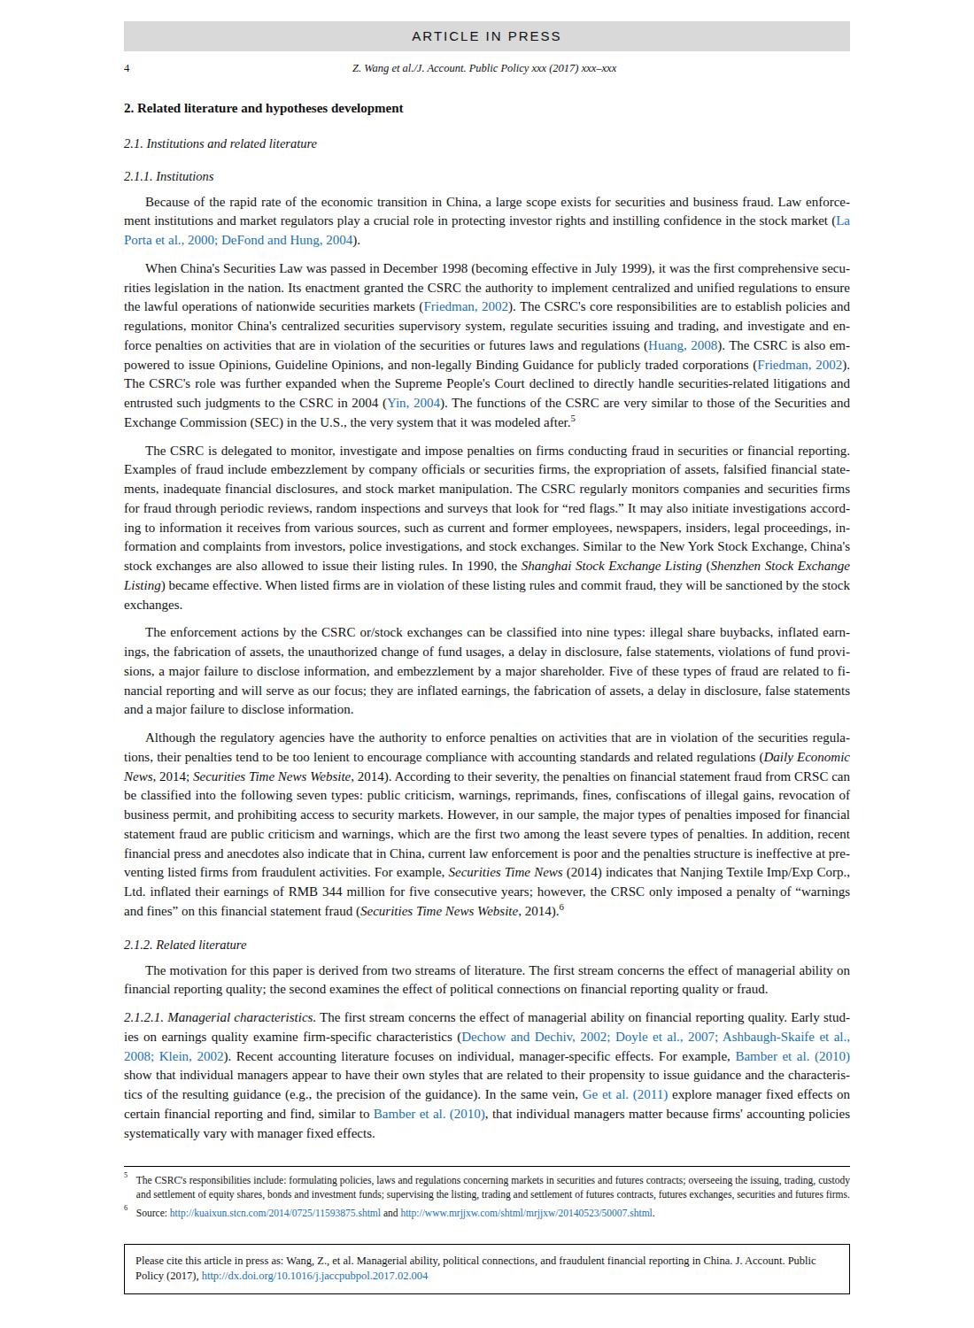ARTICLE IN PRESS
4 Z. Wang et al./J. Account. Public Policy xxx (2017) xxx–xxx
2. Related literature and hypotheses development
2.1. Institutions and related literature
2.1.1. Institutions
Because of the rapid rate of the economic transition in China, a large scope exists for securities and business fraud. Law enforcement institutions and market regulators play a crucial role in protecting investor rights and instilling confidence in the stock market (La Porta et al., 2000; DeFond and Hung, 2004).
When China's Securities Law was passed in December 1998 (becoming effective in July 1999), it was the first comprehensive securities legislation in the nation. Its enactment granted the CSRC the authority to implement centralized and unified regulations to ensure the lawful operations of nationwide securities markets (Friedman, 2002). The CSRC's core responsibilities are to establish policies and regulations, monitor China's centralized securities supervisory system, regulate securities issuing and trading, and investigate and enforce penalties on activities that are in violation of the securities or futures laws and regulations (Huang, 2008). The CSRC is also empowered to issue Opinions, Guideline Opinions, and non-legally Binding Guidance for publicly traded corporations (Friedman, 2002). The CSRC's role was further expanded when the Supreme People's Court declined to directly handle securities-related litigations and entrusted such judgments to the CSRC in 2004 (Yin, 2004). The functions of the CSRC are very similar to those of the Securities and Exchange Commission (SEC) in the U.S., the very system that it was modeled after.5
The CSRC is delegated to monitor, investigate and impose penalties on firms conducting fraud in securities or financial reporting. Examples of fraud include embezzlement by company officials or securities firms, the expropriation of assets, falsified financial statements, inadequate financial disclosures, and stock market manipulation. The CSRC regularly monitors companies and securities firms for fraud through periodic reviews, random inspections and surveys that look for “red flags.” It may also initiate investigations according to information it receives from various sources, such as current and former employees, newspapers, insiders, legal proceedings, information and complaints from investors, police investigations, and stock exchanges. Similar to the New York Stock Exchange, China's stock exchanges are also allowed to issue their listing rules. In 1990, the Shanghai Stock Exchange Listing (Shenzhen Stock Exchange Listing) became effective. When listed firms are in violation of these listing rules and commit fraud, they will be sanctioned by the stock exchanges.
The enforcement actions by the CSRC or/stock exchanges can be classified into nine types: illegal share buybacks, inflated earnings, the fabrication of assets, the unauthorized change of fund usages, a delay in disclosure, false statements, violations of fund provisions, a major failure to disclose information, and embezzlement by a major shareholder. Five of these types of fraud are related to financial reporting and will serve as our focus; they are inflated earnings, the fabrication of assets, a delay in disclosure, false statements and a major failure to disclose information.
Although the regulatory agencies have the authority to enforce penalties on activities that are in violation of the securities regulations, their penalties tend to be too lenient to encourage compliance with accounting standards and related regulations (Daily Economic News, 2014; Securities Time News Website, 2014). According to their severity, the penalties on financial statement fraud from CRSC can be classified into the following seven types: public criticism, warnings, reprimands, fines, confiscations of illegal gains, revocation of business permit, and prohibiting access to security markets. However, in our sample, the major types of penalties imposed for financial statement fraud are public criticism and warnings, which are the first two among the least severe types of penalties. In addition, recent financial press and anecdotes also indicate that in China, current law enforcement is poor and the penalties structure is ineffective at preventing listed firms from fraudulent activities. For example, Securities Time News (2014) indicates that Nanjing Textile Imp/Exp Corp., Ltd. inflated their earnings of RMB 344 million for five consecutive years; however, the CRSC only imposed a penalty of “warnings and fines” on this financial statement fraud (Securities Time News Website, 2014).6
2.1.2. Related literature
The motivation for this paper is derived from two streams of literature. The first stream concerns the effect of managerial ability on financial reporting quality; the second examines the effect of political connections on financial reporting quality or fraud.
2.1.2.1. Managerial characteristics. The first stream concerns the effect of managerial ability on financial reporting quality. Early studies on earnings quality examine firm-specific characteristics (Dechow and Dechiv, 2002; Doyle et al., 2007; Ashbaugh-Skaife et al., 2008; Klein, 2002). Recent accounting literature focuses on individual, manager-specific effects. For example, Bamber et al. (2010) show that individual managers appear to have their own styles that are related to their propensity to issue guidance and the characteristics of the resulting guidance (e.g., the precision of the guidance). In the same vein, Ge et al. (2011) explore manager fixed effects on certain financial reporting and find, similar to Bamber et al. (2010), that individual managers matter because firms' accounting policies systematically vary with manager fixed effects.
5 The CSRC's responsibilities include: formulating policies, laws and regulations concerning markets in securities and futures contracts; overseeing the issuing, trading, custody and settlement of equity shares, bonds and investment funds; supervising the listing, trading and settlement of futures contracts, futures exchanges, securities and futures firms.
6 Source: http://kuaixun.stcn.com/2014/0725/11593875.shtml and http://www.mrjjxw.com/shtml/mrjjxw/20140523/50007.shtml.
Please cite this article in press as: Wang, Z., et al. Managerial ability, political connections, and fraudulent financial reporting in China. J. Account. Public Policy (2017), http://dx.doi.org/10.1016/j.jaccpubpol.2017.02.004